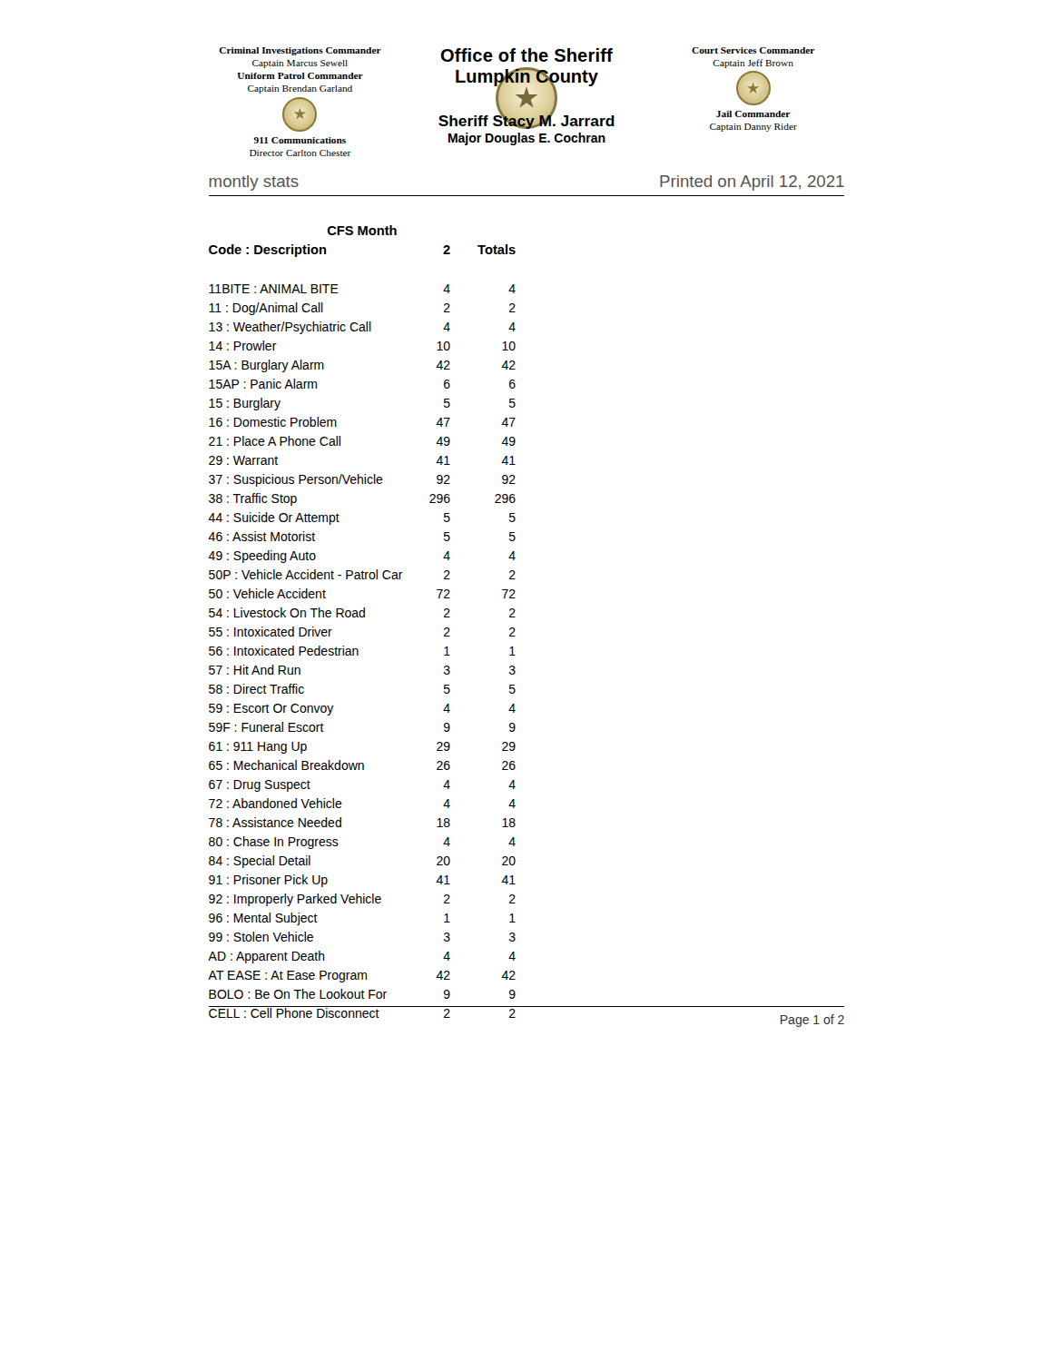Criminal Investigations Commander
Captain Marcus Sewell
Uniform Patrol Commander
Captain Brendan Garland
911 Communications
Director Carlton Chester
Office of the Sheriff
Lumpkin County
Sheriff Stacy M. Jarrard
Major Douglas E. Cochran
Court Services Commander
Captain Jeff Brown
Jail Commander
Captain Danny Rider
montly stats
Printed on April 12, 2021
| CFS Month |
| --- |
| Code : Description | 2 | Totals |
| 11BITE : ANIMAL BITE | 4 | 4 |
| 11 : Dog/Animal Call | 2 | 2 |
| 13 : Weather/Psychiatric Call | 4 | 4 |
| 14 : Prowler | 10 | 10 |
| 15A : Burglary Alarm | 42 | 42 |
| 15AP : Panic Alarm | 6 | 6 |
| 15 : Burglary | 5 | 5 |
| 16 : Domestic Problem | 47 | 47 |
| 21 : Place A Phone Call | 49 | 49 |
| 29 : Warrant | 41 | 41 |
| 37 : Suspicious Person/Vehicle | 92 | 92 |
| 38 : Traffic Stop | 296 | 296 |
| 44 : Suicide Or Attempt | 5 | 5 |
| 46 : Assist Motorist | 5 | 5 |
| 49 : Speeding Auto | 4 | 4 |
| 50P : Vehicle Accident - Patrol Car | 2 | 2 |
| 50 : Vehicle Accident | 72 | 72 |
| 54 : Livestock On The Road | 2 | 2 |
| 55 : Intoxicated Driver | 2 | 2 |
| 56 : Intoxicated Pedestrian | 1 | 1 |
| 57 : Hit And Run | 3 | 3 |
| 58 : Direct Traffic | 5 | 5 |
| 59 : Escort Or Convoy | 4 | 4 |
| 59F : Funeral Escort | 9 | 9 |
| 61 : 911 Hang Up | 29 | 29 |
| 65 : Mechanical Breakdown | 26 | 26 |
| 67 : Drug Suspect | 4 | 4 |
| 72 : Abandoned Vehicle | 4 | 4 |
| 78 : Assistance Needed | 18 | 18 |
| 80 : Chase In Progress | 4 | 4 |
| 84 : Special Detail | 20 | 20 |
| 91 : Prisoner Pick Up | 41 | 41 |
| 92 : Improperly Parked Vehicle | 2 | 2 |
| 96 : Mental Subject | 1 | 1 |
| 99 : Stolen Vehicle | 3 | 3 |
| AD : Apparent Death | 4 | 4 |
| AT EASE : At Ease Program | 42 | 42 |
| BOLO : Be On The Lookout For | 9 | 9 |
| CELL : Cell Phone Disconnect | 2 | 2 |
Page 1 of 2